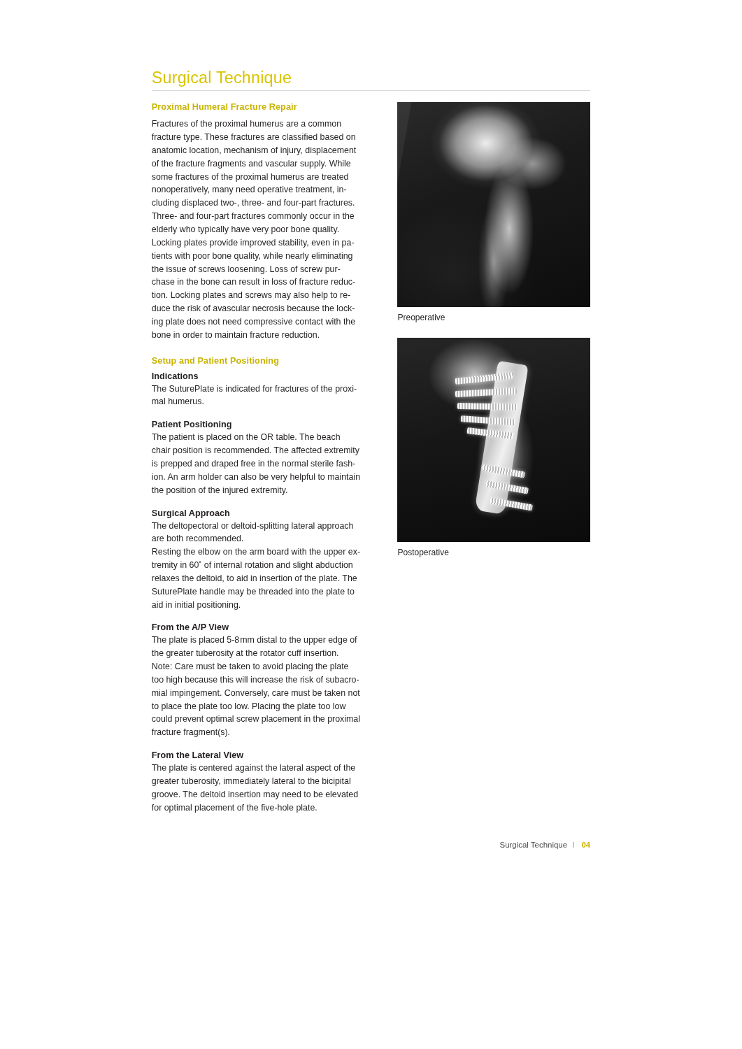Surgical Technique
Proximal Humeral Fracture Repair
Fractures of the proximal humerus are a common fracture type. These fractures are classified based on anatomic location, mechanism of injury, displacement of the fracture fragments and vascular supply. While some fractures of the proximal humerus are treated nonoperatively, many need operative treatment, including displaced two-, three- and four-part fractures. Three- and four-part fractures commonly occur in the elderly who typically have very poor bone quality. Locking plates provide improved stability, even in patients with poor bone quality, while nearly eliminating the issue of screws loosening. Loss of screw purchase in the bone can result in loss of fracture reduction. Locking plates and screws may also help to reduce the risk of avascular necrosis because the locking plate does not need compressive contact with the bone in order to maintain fracture reduction.
Setup and Patient Positioning
Indications
The SuturePlate is indicated for fractures of the proximal humerus.
Patient Positioning
The patient is placed on the OR table. The beach chair position is recommended. The affected extremity is prepped and draped free in the normal sterile fashion. An arm holder can also be very helpful to maintain the position of the injured extremity.
Surgical Approach
The deltopectoral or deltoid-splitting lateral approach are both recommended.
Resting the elbow on the arm board with the upper extremity in 60˚ of internal rotation and slight abduction relaxes the deltoid, to aid in insertion of the plate. The SuturePlate handle may be threaded into the plate to aid in initial positioning.
From the A/P View
The plate is placed 5‑8 mm distal to the upper edge of the greater tuberosity at the rotator cuff insertion. Note: Care must be taken to avoid placing the plate too high because this will increase the risk of subacromial impingement. Conversely, care must be taken not to place the plate too low. Placing the plate too low could prevent optimal screw placement in the proximal fracture fragment(s).
From the Lateral View
The plate is centered against the lateral aspect of the greater tuberosity, immediately lateral to the bicipital groove. The deltoid insertion may need to be elevated for optimal placement of the five-hole plate.
Preoperative
Postoperative
Surgical Technique I 04